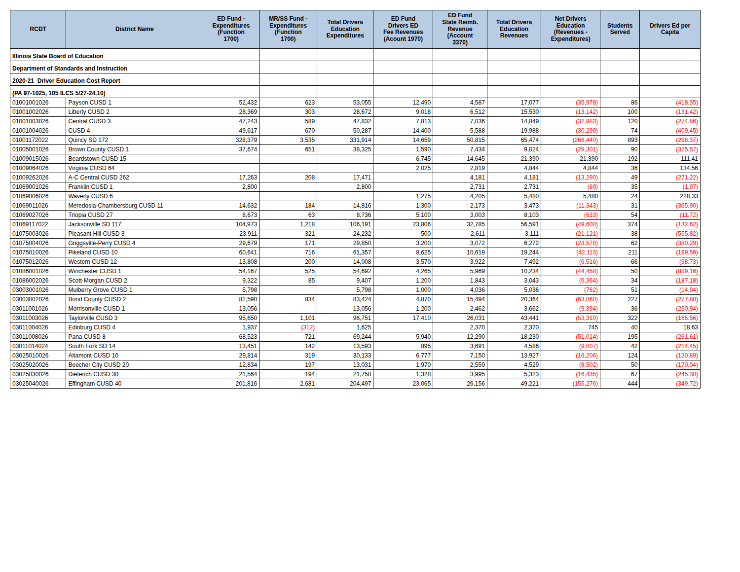| Illinois State Board of Education | | | | | | | | | |
| Department of Standards and Instruction | | | | | | | | | |
| 2020-21 Driver Education Cost Report | | | | | | | | | |
| (PA 97-1025, 105 ILCS 5/27-24.10) | | | | | | | | | |
| RCDT | District Name | ED Fund - Expenditures (Function 1700) | MR/SS Fund - Expenditures (Function 1700) | Total Drivers Education Expenditures | ED Fund Drivers ED Fee Revenues (Acount 1970) | ED Fund State Reimb. Revenue (Account 3370) | Total Drivers Education Revenues | Net Drivers Education (Revenues - Expenditures) | Students Served | Drivers Ed per Capita |
| 01001001026 | Payson CUSD 1 | 52,432 | 623 | 53,055 | 12,490 | 4,587 | 17,077 | (35,978) | 86 | (418.35) |
| 01001002026 | Liberty CUSD 2 | 28,369 | 303 | 28,672 | 9,018 | 6,512 | 15,530 | (13,142) | 100 | (131.42) |
| 01001003026 | Central CUSD 3 | 47,243 | 589 | 47,832 | 7,813 | 7,036 | 14,849 | (32,983) | 120 | (274.86) |
| 01001004026 | CUSD 4 | 49,617 | 670 | 50,287 | 14,400 | 5,588 | 19,988 | (30,299) | 74 | (409.45) |
| 01001172022 | Quincy SD 172 | 328,379 | 3,535 | 331,914 | 14,659 | 50,815 | 65,474 | (266,440) | 893 | (298.37) |
| 01005001026 | Brown County CUSD 1 | 37,674 | 651 | 38,325 | 1,590 | 7,434 | 9,024 | (29,301) | 90 | (325.57) |
| 01009015026 | Beardstown CUSD 15 | | | | 6,745 | 14,645 | 21,390 | 21,390 | 192 | 111.41 |
| 01009064026 | Virginia CUSD 64 | | | | 2,025 | 2,819 | 4,844 | 4,844 | 36 | 134.56 |
| 01009262026 | A-C Central CUSD 262 | 17,263 | 208 | 17,471 | | 4,181 | 4,181 | (13,290) | 49 | (271.22) |
| 01069001026 | Franklin CUSD 1 | 2,800 | | 2,800 | | 2,731 | 2,731 | (69) | 35 | (1.97) |
| 01069006026 | Waverly CUSD 6 | | | | 1,275 | 4,205 | 5,480 | 5,480 | 24 | 228.33 |
| 01069011026 | Meredosia-Chambersburg CUSD 11 | 14,632 | 184 | 14,816 | 1,300 | 2,173 | 3,473 | (11,343) | 31 | (365.90) |
| 01069027026 | Triopia CUSD 27 | 8,673 | 63 | 8,736 | 5,100 | 3,003 | 8,103 | (633) | 54 | (11.72) |
| 01069117022 | Jacksonville SD 117 | 104,973 | 1,218 | 106,191 | 23,806 | 32,785 | 56,591 | (49,600) | 374 | (132.62) |
| 01075003026 | Pleasant Hill CUSD 3 | 23,911 | 321 | 24,232 | 500 | 2,611 | 3,111 | (21,121) | 38 | (555.82) |
| 01075004026 | Griggsville-Perry CUSD 4 | 29,679 | 171 | 29,850 | 3,200 | 3,072 | 6,272 | (23,578) | 62 | (380.29) |
| 01075010026 | Pikeland CUSD 10 | 60,641 | 716 | 61,357 | 8,625 | 10,619 | 19,244 | (42,113) | 211 | (199.59) |
| 01075012026 | Western CUSD 12 | 13,808 | 200 | 14,008 | 3,570 | 3,922 | 7,492 | (6,516) | 66 | (98.73) |
| 01086001026 | Winchester CUSD 1 | 54,167 | 525 | 54,692 | 4,265 | 5,969 | 10,234 | (44,458) | 50 | (889.16) |
| 01086002026 | Scott-Morgan CUSD 2 | 9,322 | 85 | 9,407 | 1,200 | 1,843 | 3,043 | (6,364) | 34 | (187.18) |
| 03003001026 | Mulberry Grove CUSD 1 | 5,798 | | 5,798 | 1,000 | 4,036 | 5,036 | (762) | 51 | (14.94) |
| 03003002026 | Bond County CUSD 2 | 82,590 | 834 | 83,424 | 4,870 | 15,494 | 20,364 | (63,060) | 227 | (277.80) |
| 03011001026 | Morrisonville CUSD 1 | 13,056 | | 13,056 | 1,200 | 2,462 | 3,662 | (9,394) | 36 | (260.94) |
| 03011003026 | Taylorville CUSD 3 | 95,650 | 1,101 | 96,751 | 17,410 | 26,031 | 43,441 | (53,310) | 322 | (165.56) |
| 03011004026 | Edinburg CUSD 4 | 1,937 | (312) | 1,625 | | 2,370 | 2,370 | 745 | 40 | 18.63 |
| 03011008026 | Pana CUSD 8 | 68,523 | 721 | 69,244 | 5,940 | 12,290 | 18,230 | (51,014) | 195 | (261.61) |
| 03011014024 | South Fork SD 14 | 13,451 | 142 | 13,593 | 895 | 3,691 | 4,586 | (9,007) | 42 | (214.45) |
| 03025010026 | Altamont CUSD 10 | 29,814 | 319 | 30,133 | 6,777 | 7,150 | 13,927 | (16,206) | 124 | (130.69) |
| 03025020026 | Beecher City CUSD 20 | 12,834 | 197 | 13,031 | 1,970 | 2,559 | 4,529 | (8,502) | 50 | (170.04) |
| 03025030026 | Dieterich CUSD 30 | 21,564 | 194 | 21,758 | 1,328 | 3,995 | 5,323 | (16,435) | 67 | (245.30) |
| 03025040026 | Effingham CUSD 40 | 201,816 | 2,681 | 204,497 | 23,065 | 26,156 | 49,221 | (155,276) | 444 | (349.72) |